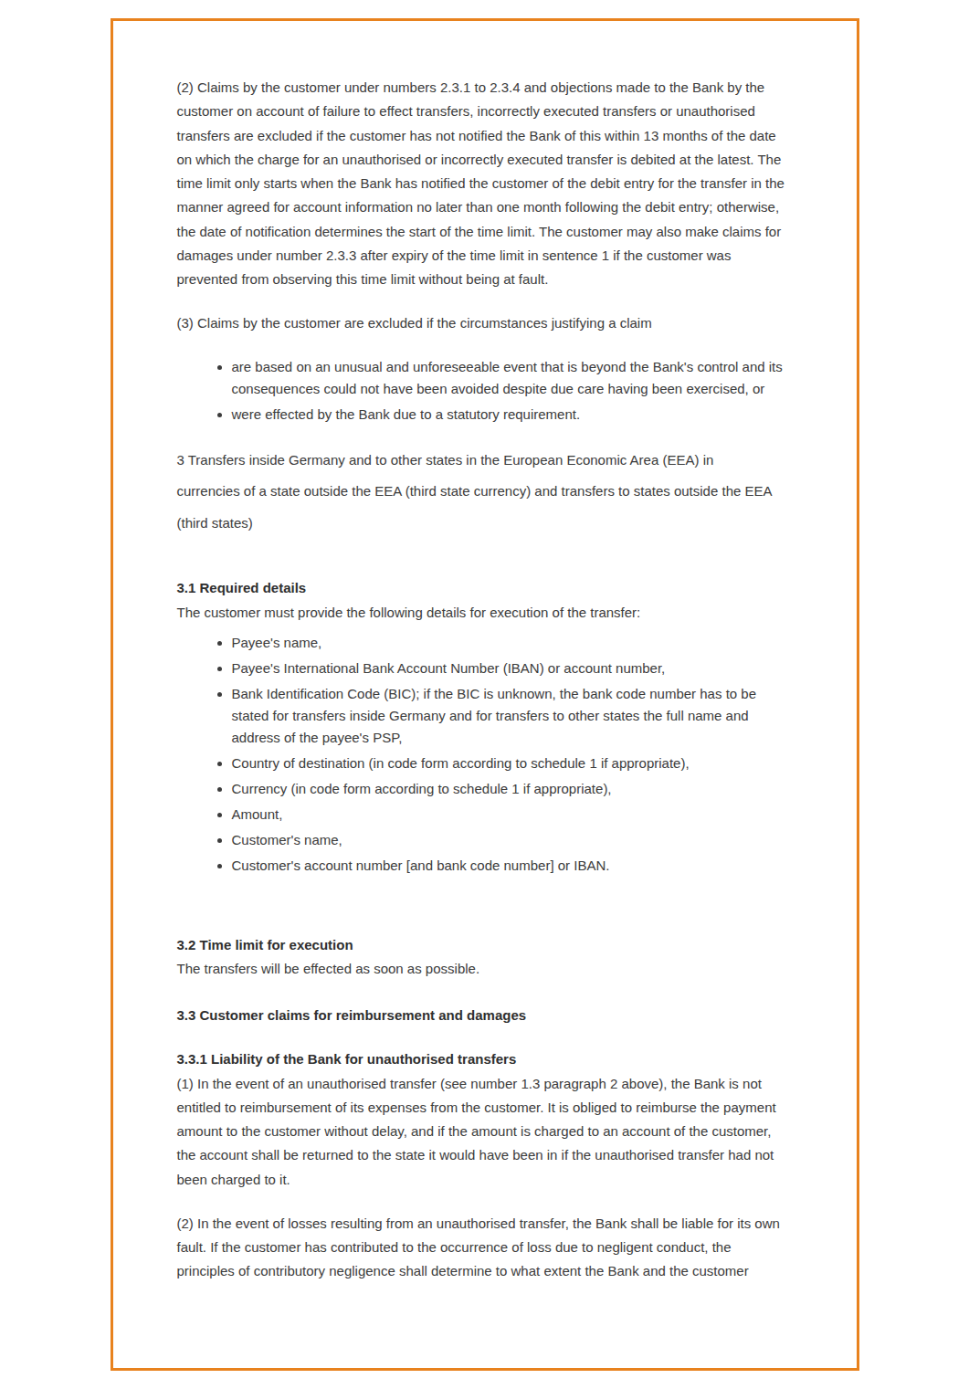(2) Claims by the customer under numbers 2.3.1 to 2.3.4 and objections made to the Bank by the customer on account of failure to effect transfers, incorrectly executed transfers or unauthorised transfers are excluded if the customer has not notified the Bank of this within 13 months of the date on which the charge for an unauthorised or incorrectly executed transfer is debited at the latest. The time limit only starts when the Bank has notified the customer of the debit entry for the transfer in the manner agreed for account information no later than one month following the debit entry; otherwise, the date of notification determines the start of the time limit. The customer may also make claims for damages under number 2.3.3 after expiry of the time limit in sentence 1 if the customer was prevented from observing this time limit without being at fault.
(3) Claims by the customer are excluded if the circumstances justifying a claim
are based on an unusual and unforeseeable event that is beyond the Bank's control and its consequences could not have been avoided despite due care having been exercised, or
were effected by the Bank due to a statutory requirement.
3 Transfers inside Germany and to other states in the European Economic Area (EEA) in
currencies of a state outside the EEA (third state currency) and transfers to states outside the EEA
(third states)
3.1 Required details
The customer must provide the following details for execution of the transfer:
Payee's name,
Payee's International Bank Account Number (IBAN) or account number,
Bank Identification Code (BIC); if the BIC is unknown, the bank code number has to be stated for transfers inside Germany and for transfers to other states the full name and address of the payee's PSP,
Country of destination (in code form according to schedule 1 if appropriate),
Currency (in code form according to schedule 1 if appropriate),
Amount,
Customer's name,
Customer's account number [and bank code number] or IBAN.
3.2 Time limit for execution
The transfers will be effected as soon as possible.
3.3 Customer claims for reimbursement and damages
3.3.1 Liability of the Bank for unauthorised transfers
(1) In the event of an unauthorised transfer (see number 1.3 paragraph 2 above), the Bank is not entitled to reimbursement of its expenses from the customer. It is obliged to reimburse the payment amount to the customer without delay, and if the amount is charged to an account of the customer, the account shall be returned to the state it would have been in if the unauthorised transfer had not been charged to it.
(2) In the event of losses resulting from an unauthorised transfer, the Bank shall be liable for its own fault. If the customer has contributed to the occurrence of loss due to negligent conduct, the principles of contributory negligence shall determine to what extent the Bank and the customer